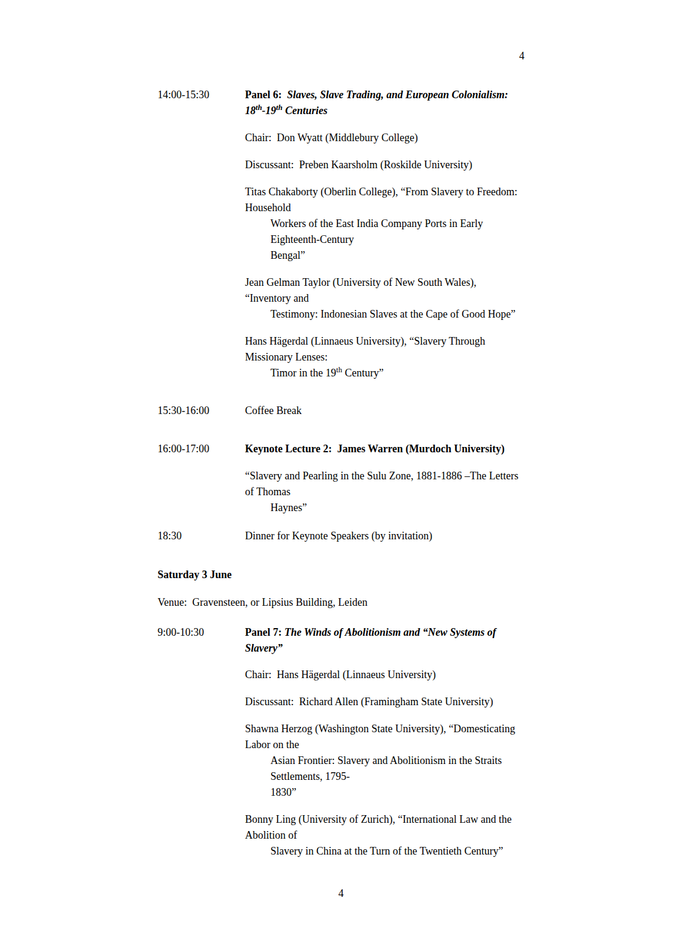4
14:00-15:30
Panel 6: Slaves, Slave Trading, and European Colonialism: 18th-19th Centuries
Chair: Don Wyatt (Middlebury College)
Discussant: Preben Kaarsholm (Roskilde University)
Titas Chakaborty (Oberlin College), “From Slavery to Freedom: Household Workers of the East India Company Ports in Early Eighteenth-Century Bengal”
Jean Gelman Taylor (University of New South Wales), “Inventory and Testimony: Indonesian Slaves at the Cape of Good Hope”
Hans Hägerdal (Linnaeus University), “Slavery Through Missionary Lenses: Timor in the 19th Century”
15:30-16:00
Coffee Break
16:00-17:00
Keynote Lecture 2: James Warren (Murdoch University)
“Slavery and Pearling in the Sulu Zone, 1881-1886 –The Letters of Thomas Haynes”
18:30
Dinner for Keynote Speakers (by invitation)
Saturday 3 June
Venue: Gravensteen, or Lipsius Building, Leiden
9:00-10:30
Panel 7: The Winds of Abolitionism and “New Systems of Slavery”
Chair: Hans Hägerdal (Linnaeus University)
Discussant: Richard Allen (Framingham State University)
Shawna Herzog (Washington State University), “Domesticating Labor on the Asian Frontier: Slavery and Abolitionism in the Straits Settlements, 1795- 1830”
Bonny Ling (University of Zurich), “International Law and the Abolition of Slavery in China at the Turn of the Twentieth Century”
4